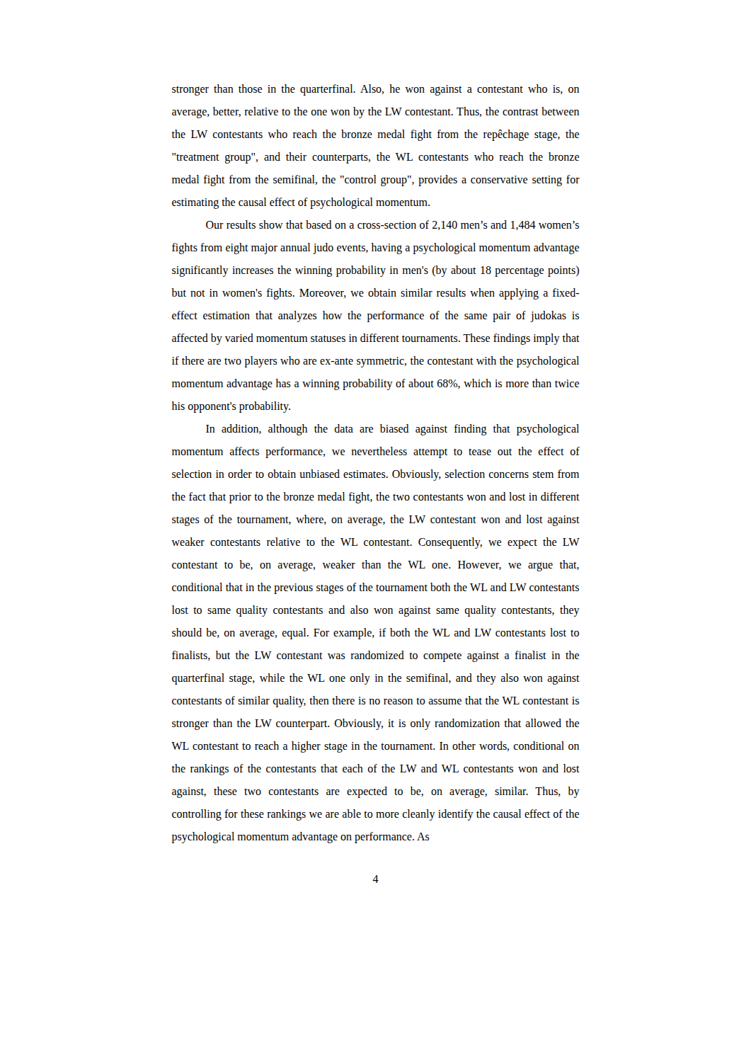stronger than those in the quarterfinal. Also, he won against a contestant who is, on average, better, relative to the one won by the LW contestant. Thus, the contrast between the LW contestants who reach the bronze medal fight from the repêchage stage, the "treatment group", and their counterparts, the WL contestants who reach the bronze medal fight from the semifinal, the "control group", provides a conservative setting for estimating the causal effect of psychological momentum.
Our results show that based on a cross-section of 2,140 men’s and 1,484 women’s fights from eight major annual judo events, having a psychological momentum advantage significantly increases the winning probability in men's (by about 18 percentage points) but not in women's fights. Moreover, we obtain similar results when applying a fixed-effect estimation that analyzes how the performance of the same pair of judokas is affected by varied momentum statuses in different tournaments. These findings imply that if there are two players who are ex-ante symmetric, the contestant with the psychological momentum advantage has a winning probability of about 68%, which is more than twice his opponent's probability.
In addition, although the data are biased against finding that psychological momentum affects performance, we nevertheless attempt to tease out the effect of selection in order to obtain unbiased estimates. Obviously, selection concerns stem from the fact that prior to the bronze medal fight, the two contestants won and lost in different stages of the tournament, where, on average, the LW contestant won and lost against weaker contestants relative to the WL contestant. Consequently, we expect the LW contestant to be, on average, weaker than the WL one. However, we argue that, conditional that in the previous stages of the tournament both the WL and LW contestants lost to same quality contestants and also won against same quality contestants, they should be, on average, equal. For example, if both the WL and LW contestants lost to finalists, but the LW contestant was randomized to compete against a finalist in the quarterfinal stage, while the WL one only in the semifinal, and they also won against contestants of similar quality, then there is no reason to assume that the WL contestant is stronger than the LW counterpart. Obviously, it is only randomization that allowed the WL contestant to reach a higher stage in the tournament. In other words, conditional on the rankings of the contestants that each of the LW and WL contestants won and lost against, these two contestants are expected to be, on average, similar. Thus, by controlling for these rankings we are able to more cleanly identify the causal effect of the psychological momentum advantage on performance. As
4